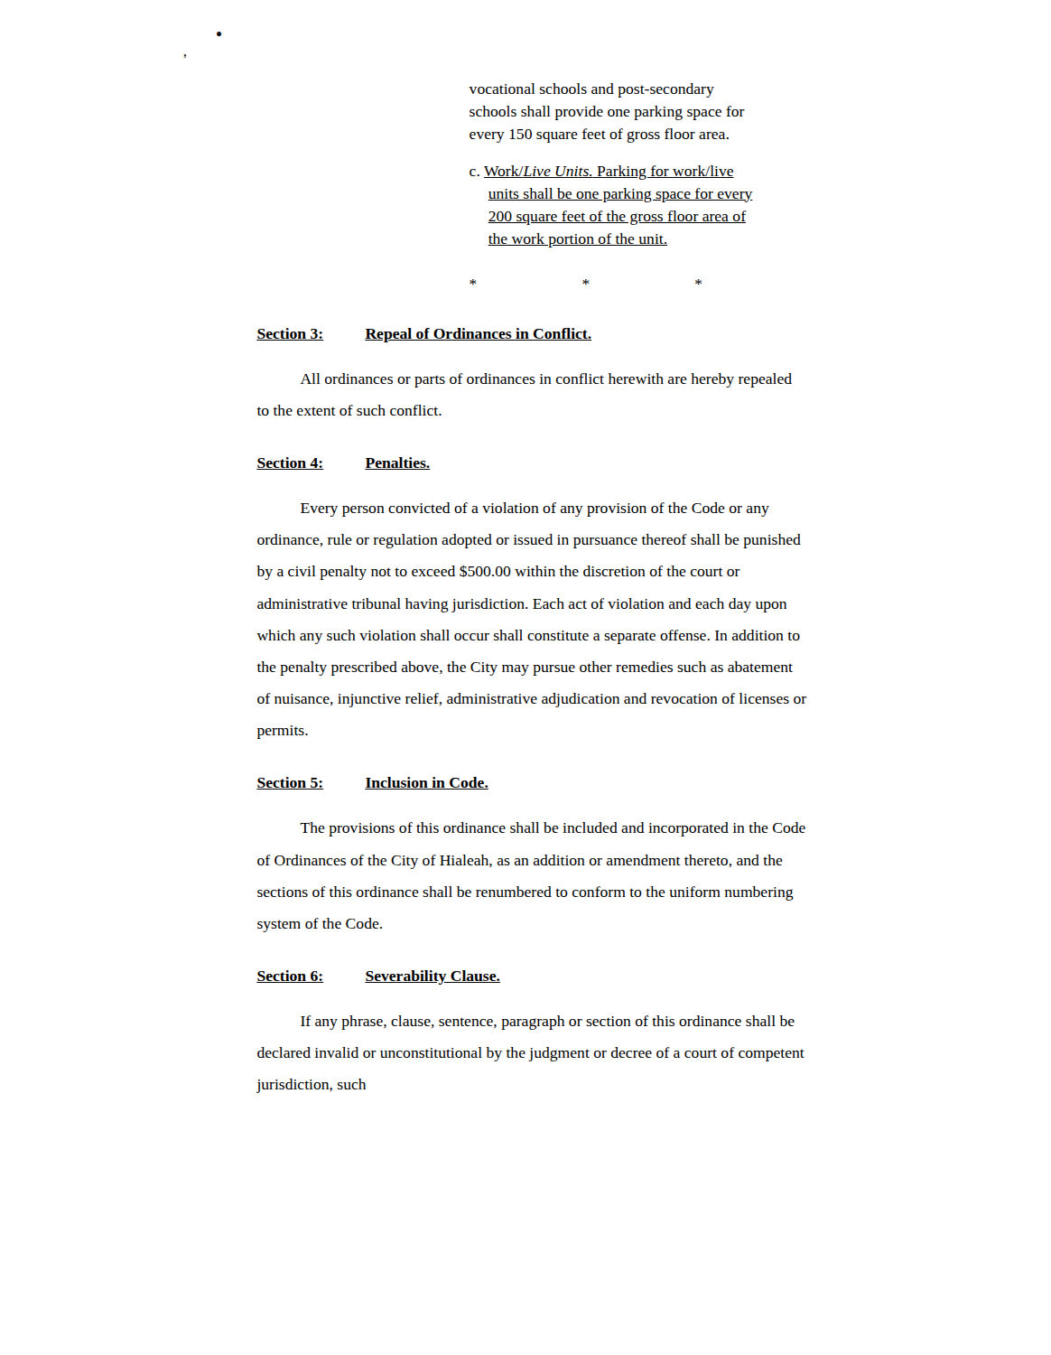, •
vocational schools and post-secondary schools shall provide one parking space for every 150 square feet of gross floor area.
c. Work/Live Units. Parking for work/live units shall be one parking space for every 200 square feet of the gross floor area of the work portion of the unit.
***
Section 3: Repeal of Ordinances in Conflict.
All ordinances or parts of ordinances in conflict herewith are hereby repealed to the extent of such conflict.
Section 4: Penalties.
Every person convicted of a violation of any provision of the Code or any ordinance, rule or regulation adopted or issued in pursuance thereof shall be punished by a civil penalty not to exceed $500.00 within the discretion of the court or administrative tribunal having jurisdiction. Each act of violation and each day upon which any such violation shall occur shall constitute a separate offense. In addition to the penalty prescribed above, the City may pursue other remedies such as abatement of nuisance, injunctive relief, administrative adjudication and revocation of licenses or permits.
Section 5: Inclusion in Code.
The provisions of this ordinance shall be included and incorporated in the Code of Ordinances of the City of Hialeah, as an addition or amendment thereto, and the sections of this ordinance shall be renumbered to conform to the uniform numbering system of the Code.
Section 6: Severability Clause.
If any phrase, clause, sentence, paragraph or section of this ordinance shall be declared invalid or unconstitutional by the judgment or decree of a court of competent jurisdiction, such